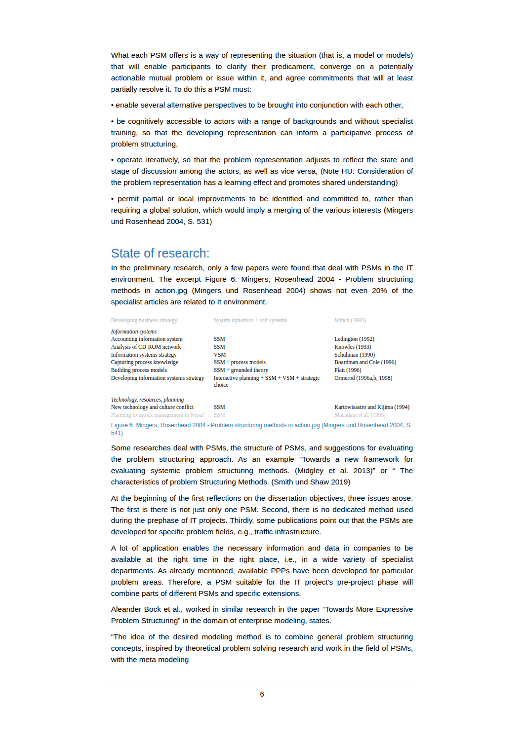What each PSM offers is a way of representing the situation (that is, a model or models) that will enable participants to clarify their predicament, converge on a potentially actionable mutual problem or issue within it, and agree commitments that will at least partially resolve it. To do this a PSM must:
• enable several alternative perspectives to be brought into conjunction with each other,
• be cognitively accessible to actors with a range of backgrounds and without specialist training, so that the developing representation can inform a participative process of problem structuring,
• operate iteratively, so that the problem representation adjusts to reflect the state and stage of discussion among the actors, as well as vice versa, (Note HU: Consideration of the problem representation has a learning effect and promotes shared understanding)
• permit partial or local improvements to be identified and committed to, rather than requiring a global solution, which would imply a merging of the various interests (Mingers und Rosenhead 2004, S. 531)
State of research:
In the preliminary research, only a few papers were found that deal with PSMs in the IT environment. The excerpt Figure 6: Mingers, Rosenhead 2004 - Problem structuring methods in action.jpg (Mingers und Rosenhead 2004) shows not even 20% of the specialist articles are related to It environment.
| Developing business strategy | System dynamics + soft systems | Winch (1993) |
| Information systems | | |
| Accounting information system | SSM | Ledington (1992) |
| Analysis of CD-ROM network | SSM | Knowles (1993) |
| Information systems strategy | VSM | Schuhman (1990) |
| Capturing process knowledge | SSM + process models | Boardman and Cole (1996) |
| Building process models | SSM + grounded theory | Platt (1996) |
| Developing information systems strategy | Interactive planning + SSM + VSM + strategic choice | Ormerod (1996a,b, 1998) |
| Technology, resources, planning | | |
| New technology and culture conflict | SSM | Kartowisastro and Kijima (1994) |
| Planning livestock management in Nepal | SSM | Macadam et al. (1995) |
Figure 6: Mingers, Rosenhead 2004 - Problem structuring methods in action.jpg (Mingers und Rosenhead 2004, S. 541)
Some researches deal with PSMs, the structure of PSMs, and suggestions for evaluating the problem structuring approach. As an example “Towards a new framework for evaluating systemic problem structuring methods. (Midgley et al. 2013)” or “ The characteristics of problem Structuring Methods. (Smith und Shaw 2019)
At the beginning of the first reflections on the dissertation objectives, three issues arose. The first is there is not just only one PSM. Second, there is no dedicated method used during the prephase of IT projects. Thirdly, some publications point out that the PSMs are developed for specific problem fields, e.g., traffic infrastructure.
A lot of application enables the necessary information and data in companies to be available at the right time in the right place, i.e., in a wide variety of specialist departments. As already mentioned, available PPPs have been developed for particular problem areas. Therefore, a PSM suitable for the IT project's pre-project phase will combine parts of different PSMs and specific extensions.
Aleander Bock et al., worked in similar research in the paper “Towards More Expressive Problem Structuring” in the domain of enterprise modeling, states.
“The idea of the desired modeling method is to combine general problem structuring concepts, inspired by theoretical problem solving research and work in the field of PSMs, with the meta modeling
6